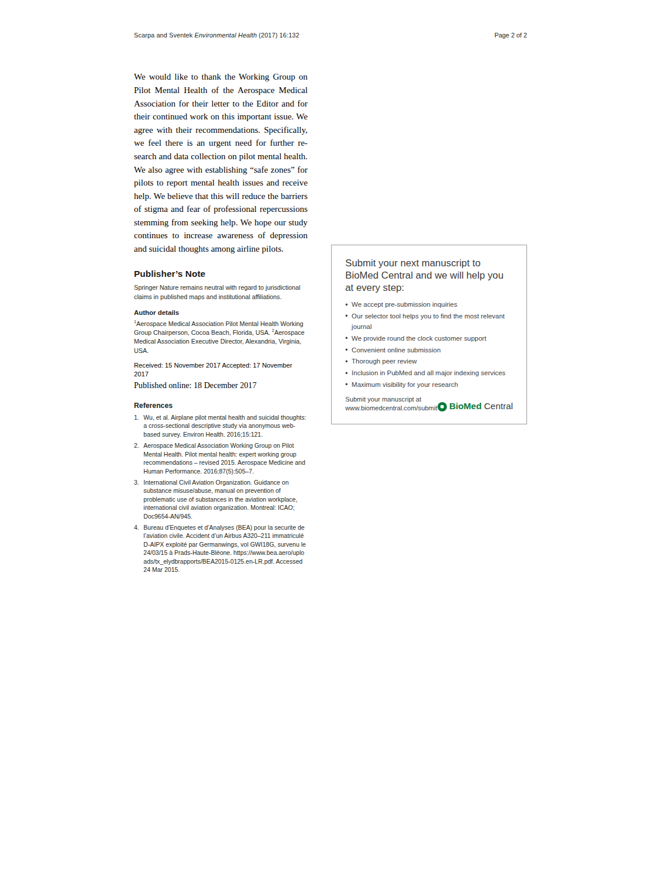Scarpa and Sventek Environmental Health (2017) 16:132
Page 2 of 2
We would like to thank the Working Group on Pilot Mental Health of the Aerospace Medical Association for their letter to the Editor and for their continued work on this important issue. We agree with their recommendations. Specifically, we feel there is an urgent need for further research and data collection on pilot mental health. We also agree with establishing “safe zones” for pilots to report mental health issues and receive help. We believe that this will reduce the barriers of stigma and fear of professional repercussions stemming from seeking help. We hope our study continues to increase awareness of depression and suicidal thoughts among airline pilots.
Publisher’s Note
Springer Nature remains neutral with regard to jurisdictional claims in published maps and institutional affiliations.
Author details
1Aerospace Medical Association Pilot Mental Health Working Group Chairperson, Cocoa Beach, Florida, USA. 2Aerospace Medical Association Executive Director, Alexandria, Virginia, USA.
Received: 15 November 2017 Accepted: 17 November 2017
Published online: 18 December 2017
References
Wu, et al. Airplane pilot mental health and suicidal thoughts: a cross-sectional descriptive study via anonymous web-based survey. Environ Health. 2016;15:121.
Aerospace Medical Association Working Group on Pilot Mental Health. Pilot mental health: expert working group recommendations – revised 2015. Aerospace Medicine and Human Performance. 2016;87(5):505–7.
International Civil Aviation Organization. Guidance on substance misuse/abuse, manual on prevention of problematic use of substances in the aviation workplace, international civil aviation organization. Montreal: ICAO; Doc9654-AN/945.
Bureau d’Enquetes et d’Analyses (BEA) pour la securite de l’aviation civile. Accident d’un Airbus A320–211 immatriculé D-AIPX exploité par Germanwings, vol GWI18G, survenu le 24/03/15 à Prads-Haute-Bléone. https://www.bea.aero/uploads/tx_elydbrapports/BEA2015-0125.en-LR.pdf. Accessed 24 Mar 2015.
Submit your next manuscript to BioMed Central and we will help you at every step:
We accept pre-submission inquiries
Our selector tool helps you to find the most relevant journal
We provide round the clock customer support
Convenient online submission
Thorough peer review
Inclusion in PubMed and all major indexing services
Maximum visibility for your research
Submit your manuscript at
www.biomedcentral.com/submit
BioMed Central